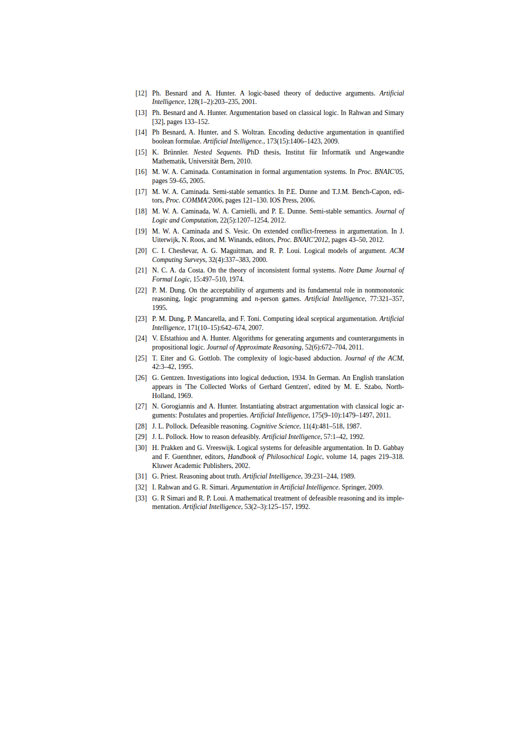[12] Ph. Besnard and A. Hunter. A logic-based theory of deductive arguments. Artificial Intelligence, 128(1–2):203–235, 2001.
[13] Ph. Besnard and A. Hunter. Argumentation based on classical logic. In Rahwan and Simary [32], pages 133–152.
[14] Ph Besnard, A. Hunter, and S. Woltran. Encoding deductive argumentation in quantified boolean formulae. Artificial Intelligence., 173(15):1406–1423, 2009.
[15] K. Brünnler. Nested Sequents. PhD thesis, Institut für Informatik und Angewandte Mathematik, Universität Bern, 2010.
[16] M. W. A. Caminada. Contamination in formal argumentation systems. In Proc. BNAIC'05, pages 59–65, 2005.
[17] M. W. A. Caminada. Semi-stable semantics. In P.E. Dunne and T.J.M. Bench-Capon, editors, Proc. COMMA'2006, pages 121–130. IOS Press, 2006.
[18] M. W. A. Caminada, W. A. Carnielli, and P. E. Dunne. Semi-stable semantics. Journal of Logic and Computation, 22(5):1207–1254, 2012.
[19] M. W. A. Caminada and S. Vesic. On extended conflict-freeness in argumentation. In J. Uiterwijk, N. Roos, and M. Winands, editors, Proc. BNAIC'2012, pages 43–50, 2012.
[20] C. I. Chesñevar, A. G. Maguitman, and R. P. Loui. Logical models of argument. ACM Computing Surveys, 32(4):337–383, 2000.
[21] N. C. A. da Costa. On the theory of inconsistent formal systems. Notre Dame Journal of Formal Logic, 15:497–510, 1974.
[22] P. M. Dung. On the acceptability of arguments and its fundamental role in nonmonotonic reasoning, logic programming and n-person games. Artificial Intelligence, 77:321–357, 1995.
[23] P. M. Dung, P. Mancarella, and F. Toni. Computing ideal sceptical argumentation. Artificial Intelligence, 171(10–15):642–674, 2007.
[24] V. Efstathiou and A. Hunter. Algorithms for generating arguments and counterarguments in propositional logic. Journal of Approximate Reasoning, 52(6):672–704, 2011.
[25] T. Eiter and G. Gottlob. The complexity of logic-based abduction. Journal of the ACM, 42:3–42, 1995.
[26] G. Gentzen. Investigations into logical deduction, 1934. In German. An English translation appears in 'The Collected Works of Gerhard Gentzen', edited by M. E. Szabo, North-Holland, 1969.
[27] N. Gorogiannis and A. Hunter. Instantiating abstract argumentation with classical logic arguments: Postulates and properties. Artificial Intelligence, 175(9–10):1479–1497, 2011.
[28] J. L. Pollock. Defeasible reasoning. Cognitive Science, 11(4):481–518, 1987.
[29] J. L. Pollock. How to reason defeasibly. Artificial Intelligence, 57:1–42, 1992.
[30] H. Prakken and G. Vreeswijk. Logical systems for defeasible argumentation. In D. Gabbay and F. Guenthner, editors, Handbook of Philosochical Logic, volume 14, pages 219–318. Kluwer Academic Publishers, 2002.
[31] G. Priest. Reasoning about truth. Artificial Intelligence, 39:231–244, 1989.
[32] I. Rahwan and G. R. Simari. Argumentation in Artificial Intelligence. Springer, 2009.
[33] G. R Simari and R. P. Loui. A mathematical treatment of defeasible reasoning and its implementation. Artificial Intelligence, 53(2–3):125–157, 1992.